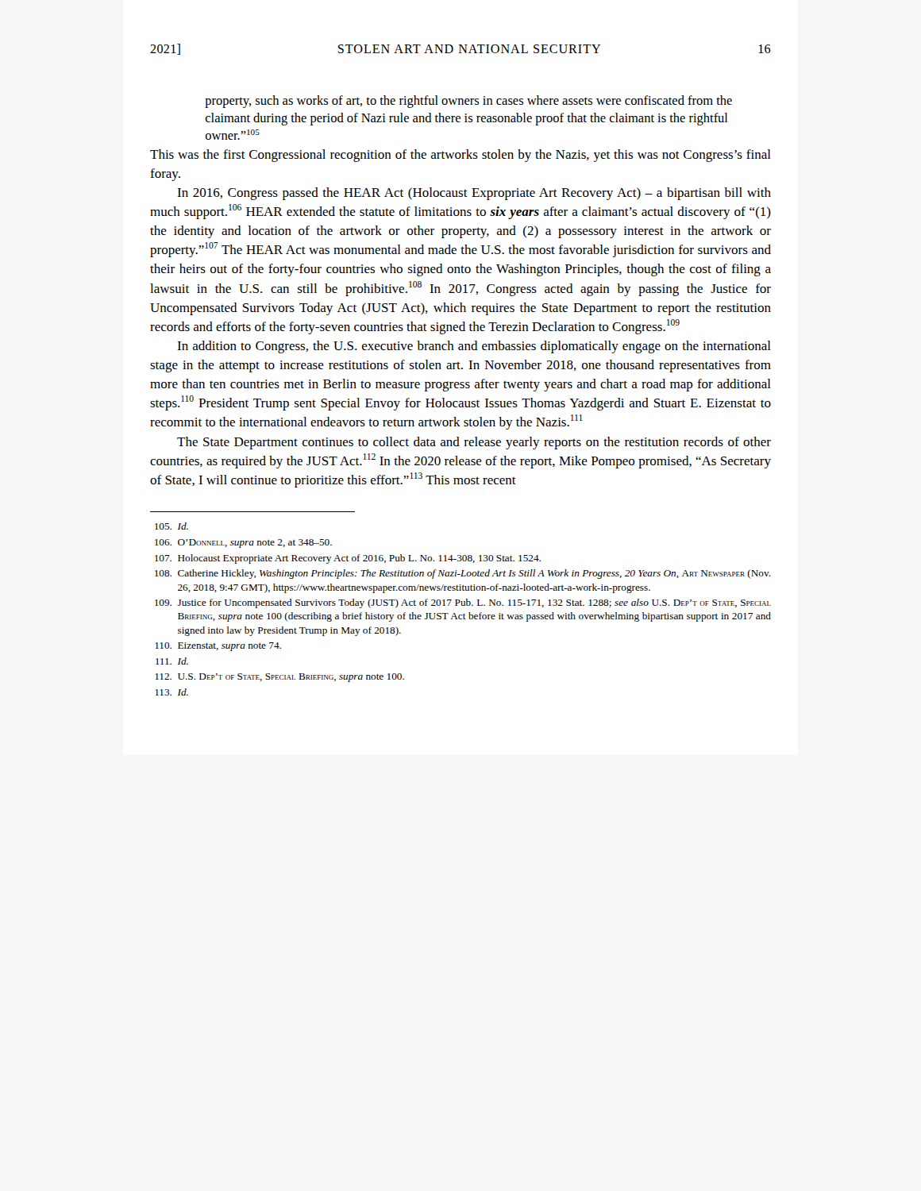2021] Stolen Art and National Security 16
property, such as works of art, to the rightful owners in cases where assets were confiscated from the claimant during the period of Nazi rule and there is reasonable proof that the claimant is the rightful owner.”105
This was the first Congressional recognition of the artworks stolen by the Nazis, yet this was not Congress’s final foray.
In 2016, Congress passed the HEAR Act (Holocaust Expropriate Art Recovery Act) – a bipartisan bill with much support.106 HEAR extended the statute of limitations to six years after a claimant’s actual discovery of “(1) the identity and location of the artwork or other property, and (2) a possessory interest in the artwork or property.”107 The HEAR Act was monumental and made the U.S. the most favorable jurisdiction for survivors and their heirs out of the forty-four countries who signed onto the Washington Principles, though the cost of filing a lawsuit in the U.S. can still be prohibitive.108 In 2017, Congress acted again by passing the Justice for Uncompensated Survivors Today Act (JUST Act), which requires the State Department to report the restitution records and efforts of the forty-seven countries that signed the Terezin Declaration to Congress.109
In addition to Congress, the U.S. executive branch and embassies diplomatically engage on the international stage in the attempt to increase restitutions of stolen art. In November 2018, one thousand representatives from more than ten countries met in Berlin to measure progress after twenty years and chart a road map for additional steps.110 President Trump sent Special Envoy for Holocaust Issues Thomas Yazdgerdi and Stuart E. Eizenstat to recommit to the international endeavors to return artwork stolen by the Nazis.111
The State Department continues to collect data and release yearly reports on the restitution records of other countries, as required by the JUST Act.112 In the 2020 release of the report, Mike Pompeo promised, “As Secretary of State, I will continue to prioritize this effort.”113 This most recent
105. Id.
106. O’Donnell, supra note 2, at 348–50.
107. Holocaust Expropriate Art Recovery Act of 2016, Pub L. No. 114-308, 130 Stat. 1524.
108. Catherine Hickley, Washington Principles: The Restitution of Nazi-Looted Art Is Still A Work in Progress, 20 Years On, Art Newspaper (Nov. 26, 2018, 9:47 GMT), https://www.theartnewspaper.com/news/restitution-of-nazi-looted-art-a-work-in-progress.
109. Justice for Uncompensated Survivors Today (JUST) Act of 2017 Pub. L. No. 115-171, 132 Stat. 1288; see also U.S. Dep’t of State, Special Briefing, supra note 100 (describing a brief history of the JUST Act before it was passed with overwhelming bipartisan support in 2017 and signed into law by President Trump in May of 2018).
110. Eizenstat, supra note 74.
111. Id.
112. U.S. Dep’t of State, Special Briefing, supra note 100.
113. Id.